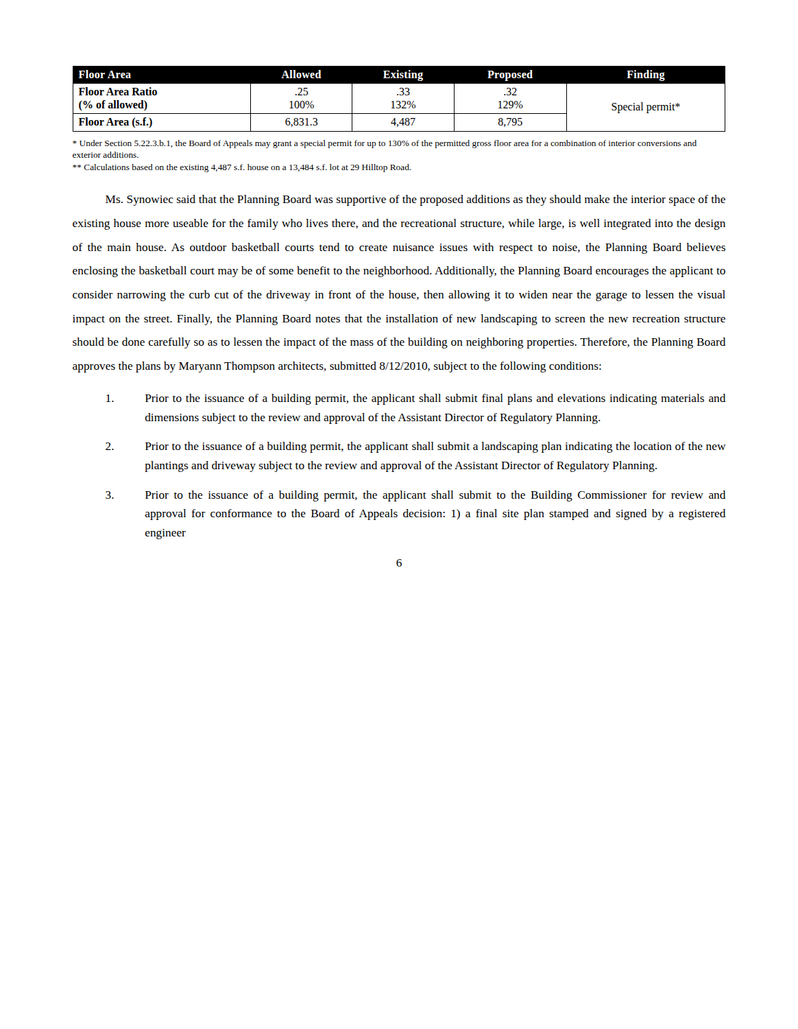| Floor Area | Allowed | Existing | Proposed | Finding |
| --- | --- | --- | --- | --- |
| Floor Area Ratio (% of allowed) | .25 100% | .33 132% | .32 129% | Special permit* |
| Floor Area (s.f.) | 6,831.3 | 4,487 | 8,795 |
* Under Section 5.22.3.b.1, the Board of Appeals may grant a special permit for up to 130% of the permitted gross floor area for a combination of interior conversions and exterior additions.
** Calculations based on the existing 4,487 s.f. house on a 13,484 s.f. lot at 29 Hilltop Road.
Ms. Synowiec said that the Planning Board was supportive of the proposed additions as they should make the interior space of the existing house more useable for the family who lives there, and the recreational structure, while large, is well integrated into the design of the main house. As outdoor basketball courts tend to create nuisance issues with respect to noise, the Planning Board believes enclosing the basketball court may be of some benefit to the neighborhood. Additionally, the Planning Board encourages the applicant to consider narrowing the curb cut of the driveway in front of the house, then allowing it to widen near the garage to lessen the visual impact on the street. Finally, the Planning Board notes that the installation of new landscaping to screen the new recreation structure should be done carefully so as to lessen the impact of the mass of the building on neighboring properties. Therefore, the Planning Board approves the plans by Maryann Thompson architects, submitted 8/12/2010, subject to the following conditions:
Prior to the issuance of a building permit, the applicant shall submit final plans and elevations indicating materials and dimensions subject to the review and approval of the Assistant Director of Regulatory Planning.
Prior to the issuance of a building permit, the applicant shall submit a landscaping plan indicating the location of the new plantings and driveway subject to the review and approval of the Assistant Director of Regulatory Planning.
Prior to the issuance of a building permit, the applicant shall submit to the Building Commissioner for review and approval for conformance to the Board of Appeals decision: 1) a final site plan stamped and signed by a registered engineer
6